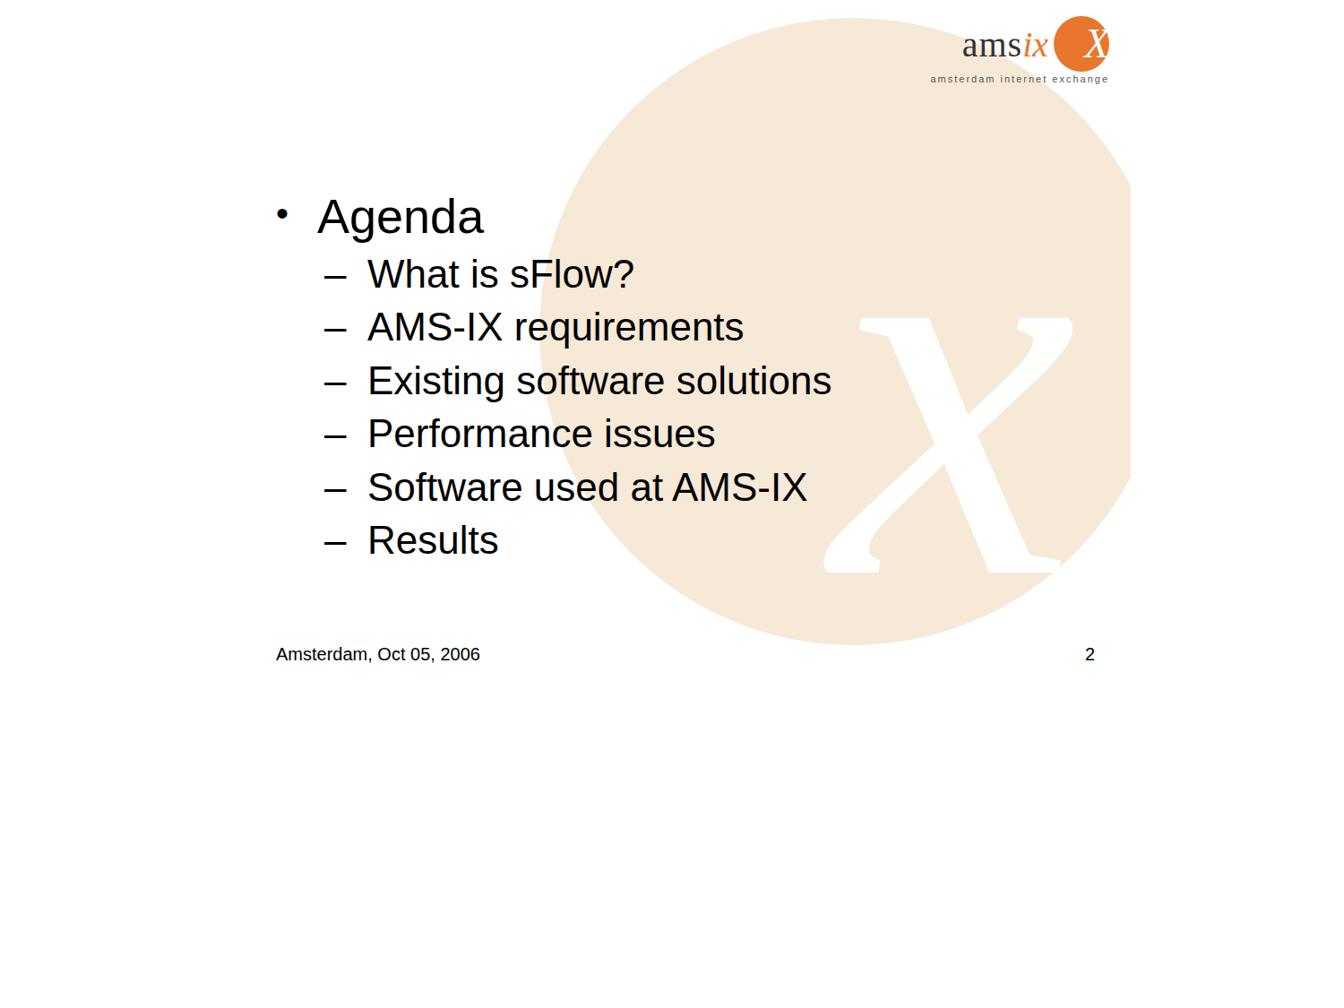x
ams ix amsterdam internet exchange
Agenda
What is sFlow?
AMS-IX requirements
Existing software solutions
Performance issues
Software used at AMS-IX
Results
Amsterdam, Oct 05, 2006 2